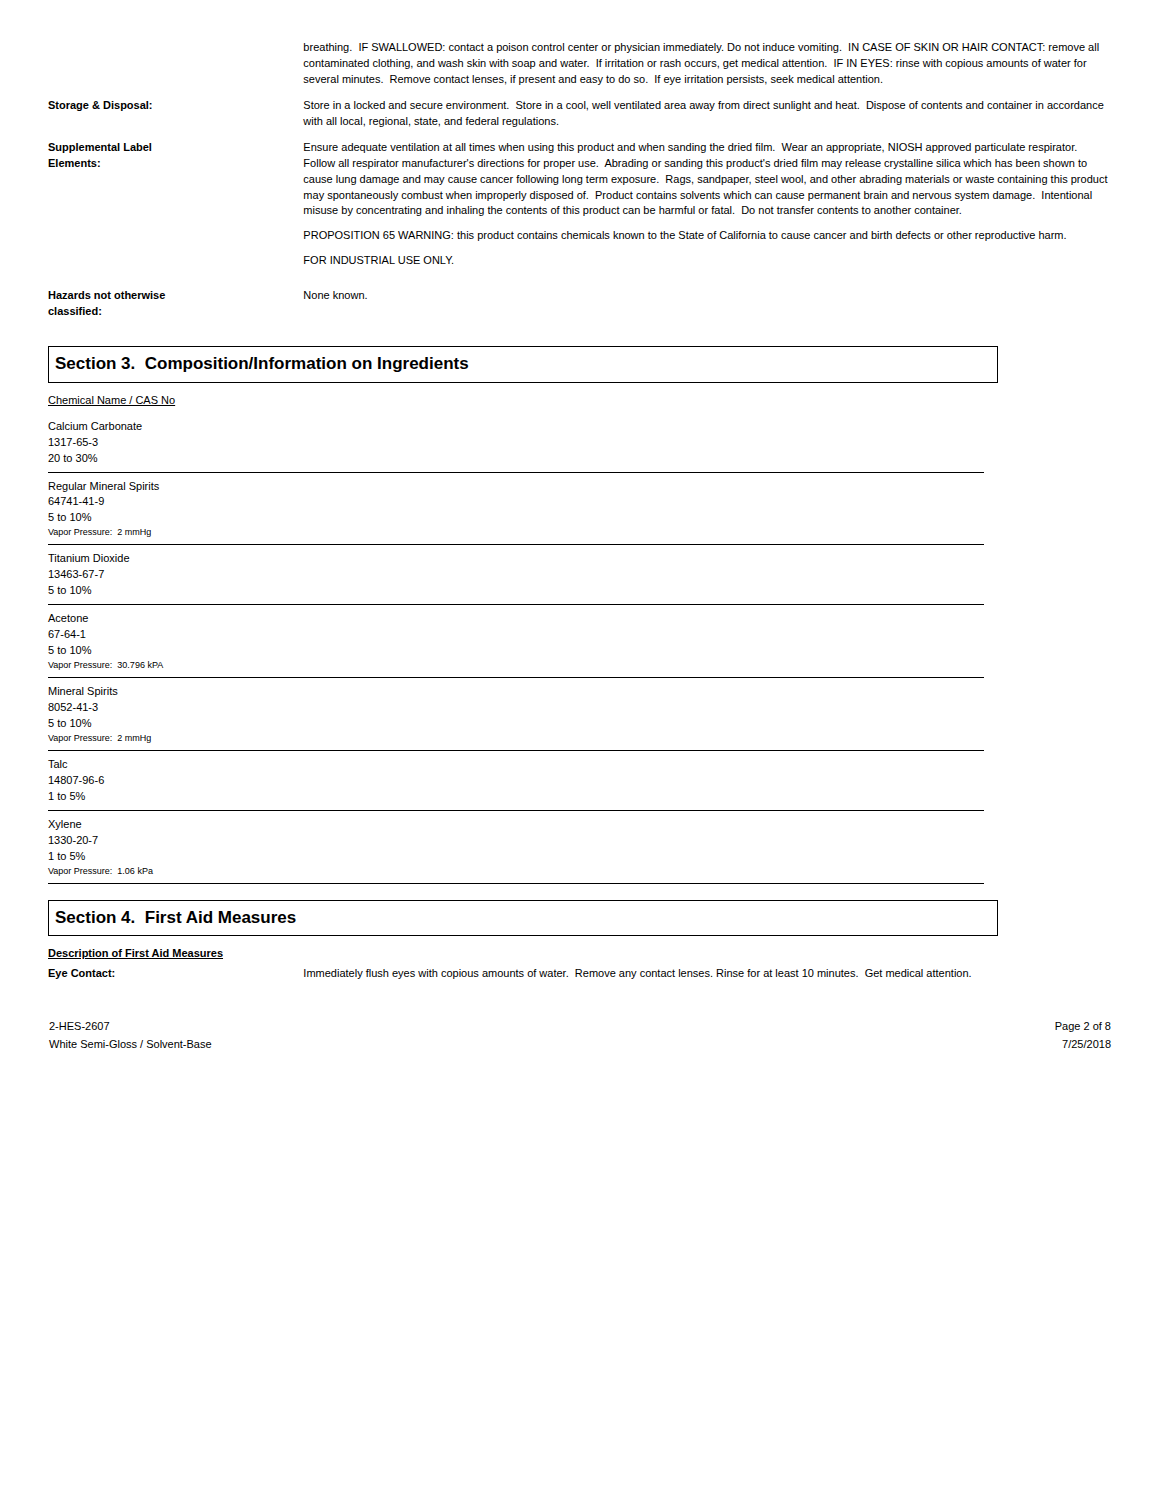| | breathing. IF SWALLOWED: contact a poison control center or physician immediately. Do not induce vomiting. IN CASE OF SKIN OR HAIR CONTACT: remove all contaminated clothing, and wash skin with soap and water. If irritation or rash occurs, get medical attention. IF IN EYES: rinse with copious amounts of water for several minutes. Remove contact lenses, if present and easy to do so. If eye irritation persists, seek medical attention. |
| Storage & Disposal: | Store in a locked and secure environment. Store in a cool, well ventilated area away from direct sunlight and heat. Dispose of contents and container in accordance with all local, regional, state, and federal regulations. |
| Supplemental Label Elements: | Ensure adequate ventilation at all times when using this product and when sanding the dried film. Wear an appropriate, NIOSH approved particulate respirator. Follow all respirator manufacturer's directions for proper use. Abrading or sanding this product's dried film may release crystalline silica which has been shown to cause lung damage and may cause cancer following long term exposure. Rags, sandpaper, steel wool, and other abrading materials or waste containing this product may spontaneously combust when improperly disposed of. Product contains solvents which can cause permanent brain and nervous system damage. Intentional misuse by concentrating and inhaling the contents of this product can be harmful or fatal. Do not transfer contents to another container. PROPOSITION 65 WARNING: this product contains chemicals known to the State of California to cause cancer and birth defects or other reproductive harm. FOR INDUSTRIAL USE ONLY. |
| Hazards not otherwise classified: | None known. |
Section 3. Composition/Information on Ingredients
Chemical Name / CAS No
Calcium Carbonate
1317-65-3
20 to 30%
Regular Mineral Spirits
64741-41-9
5 to 10%
Vapor Pressure: 2 mmHg
Titanium Dioxide
13463-67-7
5 to 10%
Acetone
67-64-1
5 to 10%
Vapor Pressure: 30.796 kPA
Mineral Spirits
8052-41-3
5 to 10%
Vapor Pressure: 2 mmHg
Talc
14807-96-6
1 to 5%
Xylene
1330-20-7
1 to 5%
Vapor Pressure: 1.06 kPa
Section 4. First Aid Measures
Description of First Aid Measures
| Eye Contact: | Immediately flush eyes with copious amounts of water. Remove any contact lenses. Rinse for at least 10 minutes. Get medical attention. |
| 2-HES-2607 | Page 2 of 8 |
| White Semi-Gloss / Solvent-Base | 7/25/2018 |